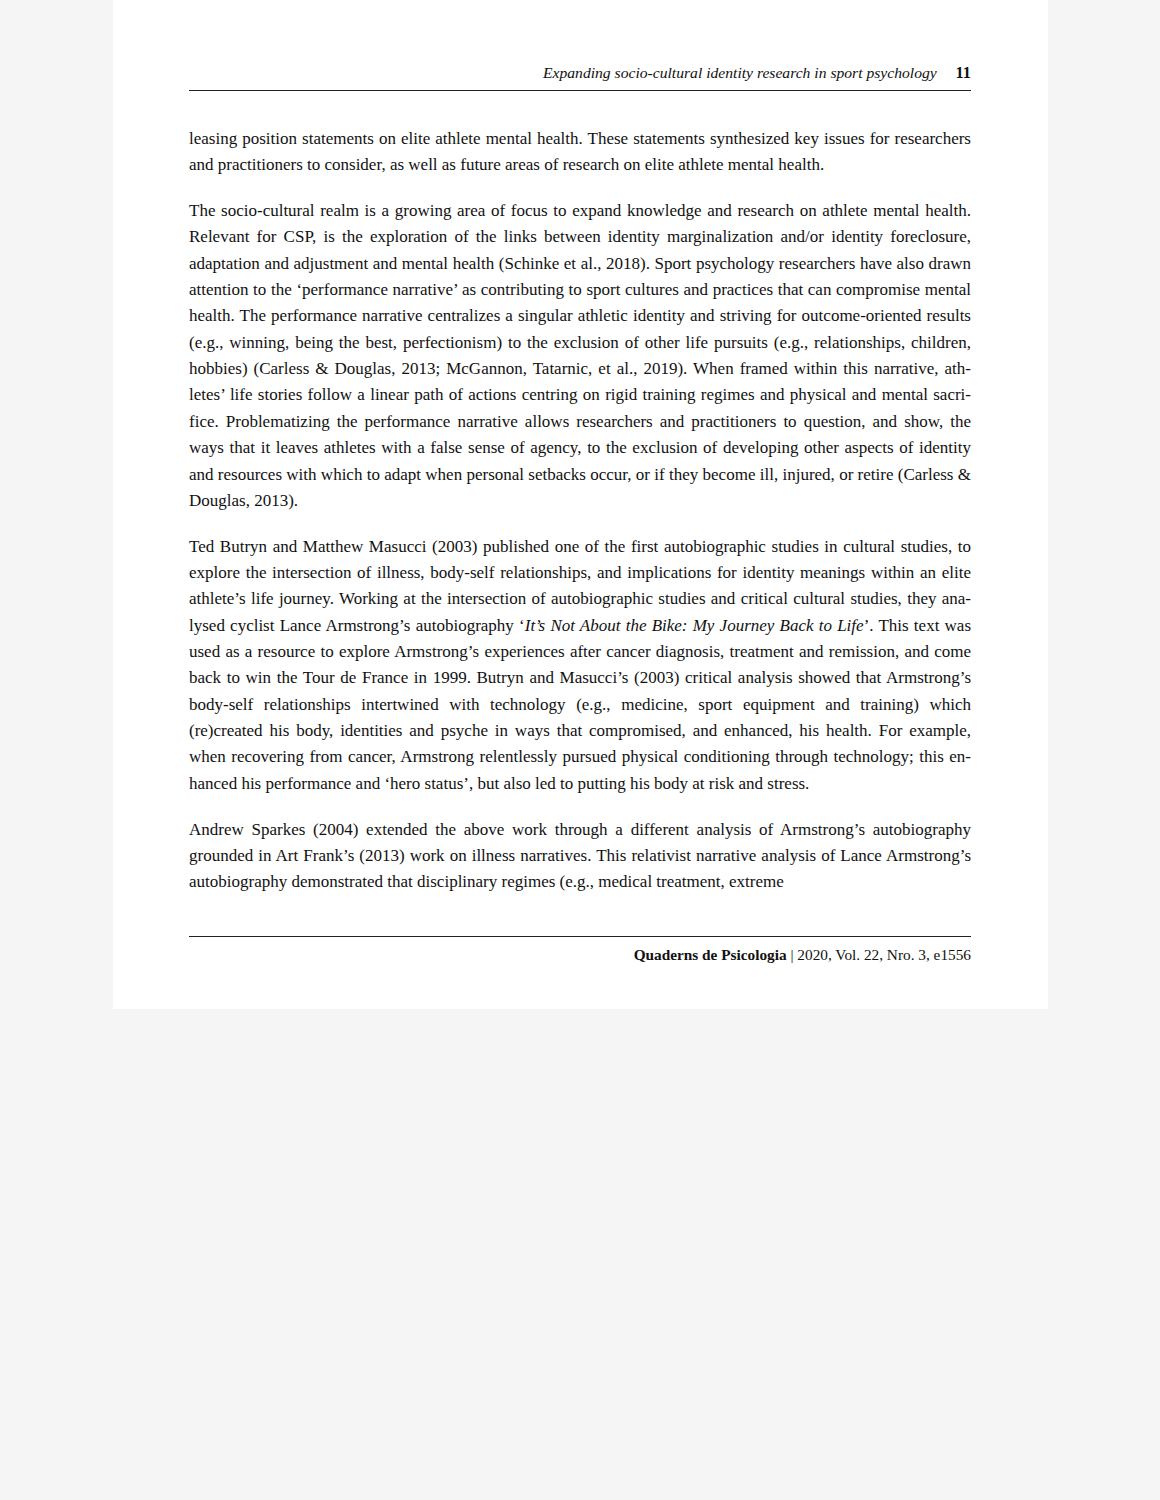Expanding socio-cultural identity research in sport psychology 11
leasing position statements on elite athlete mental health. These statements synthesized key issues for researchers and practitioners to consider, as well as future areas of research on elite athlete mental health.
The socio-cultural realm is a growing area of focus to expand knowledge and research on athlete mental health. Relevant for CSP, is the exploration of the links between identity marginalization and/or identity foreclosure, adaptation and adjustment and mental health (Schinke et al., 2018). Sport psychology researchers have also drawn attention to the ‘performance narrative’ as contributing to sport cultures and practices that can compromise mental health. The performance narrative centralizes a singular athletic identity and striving for outcome-oriented results (e.g., winning, being the best, perfectionism) to the exclusion of other life pursuits (e.g., relationships, children, hobbies) (Carless & Douglas, 2013; McGannon, Tatarnic, et al., 2019). When framed within this narrative, athletes’ life stories follow a linear path of actions centring on rigid training regimes and physical and mental sacrifice. Problematizing the performance narrative allows researchers and practitioners to question, and show, the ways that it leaves athletes with a false sense of agency, to the exclusion of developing other aspects of identity and resources with which to adapt when personal setbacks occur, or if they become ill, injured, or retire (Carless & Douglas, 2013).
Ted Butryn and Matthew Masucci (2003) published one of the first autobiographic studies in cultural studies, to explore the intersection of illness, body-self relationships, and implications for identity meanings within an elite athlete’s life journey. Working at the intersection of autobiographic studies and critical cultural studies, they analysed cyclist Lance Armstrong’s autobiography ‘It’s Not About the Bike: My Journey Back to Life’. This text was used as a resource to explore Armstrong’s experiences after cancer diagnosis, treatment and remission, and come back to win the Tour de France in 1999. Butryn and Masucci’s (2003) critical analysis showed that Armstrong’s body-self relationships intertwined with technology (e.g., medicine, sport equipment and training) which (re)created his body, identities and psyche in ways that compromised, and enhanced, his health. For example, when recovering from cancer, Armstrong relentlessly pursued physical conditioning through technology; this enhanced his performance and ‘hero status’, but also led to putting his body at risk and stress.
Andrew Sparkes (2004) extended the above work through a different analysis of Armstrong’s autobiography grounded in Art Frank’s (2013) work on illness narratives. This relativist narrative analysis of Lance Armstrong’s autobiography demonstrated that disciplinary regimes (e.g., medical treatment, extreme
Quaderns de Psicologia | 2020, Vol. 22, Nro. 3, e1556